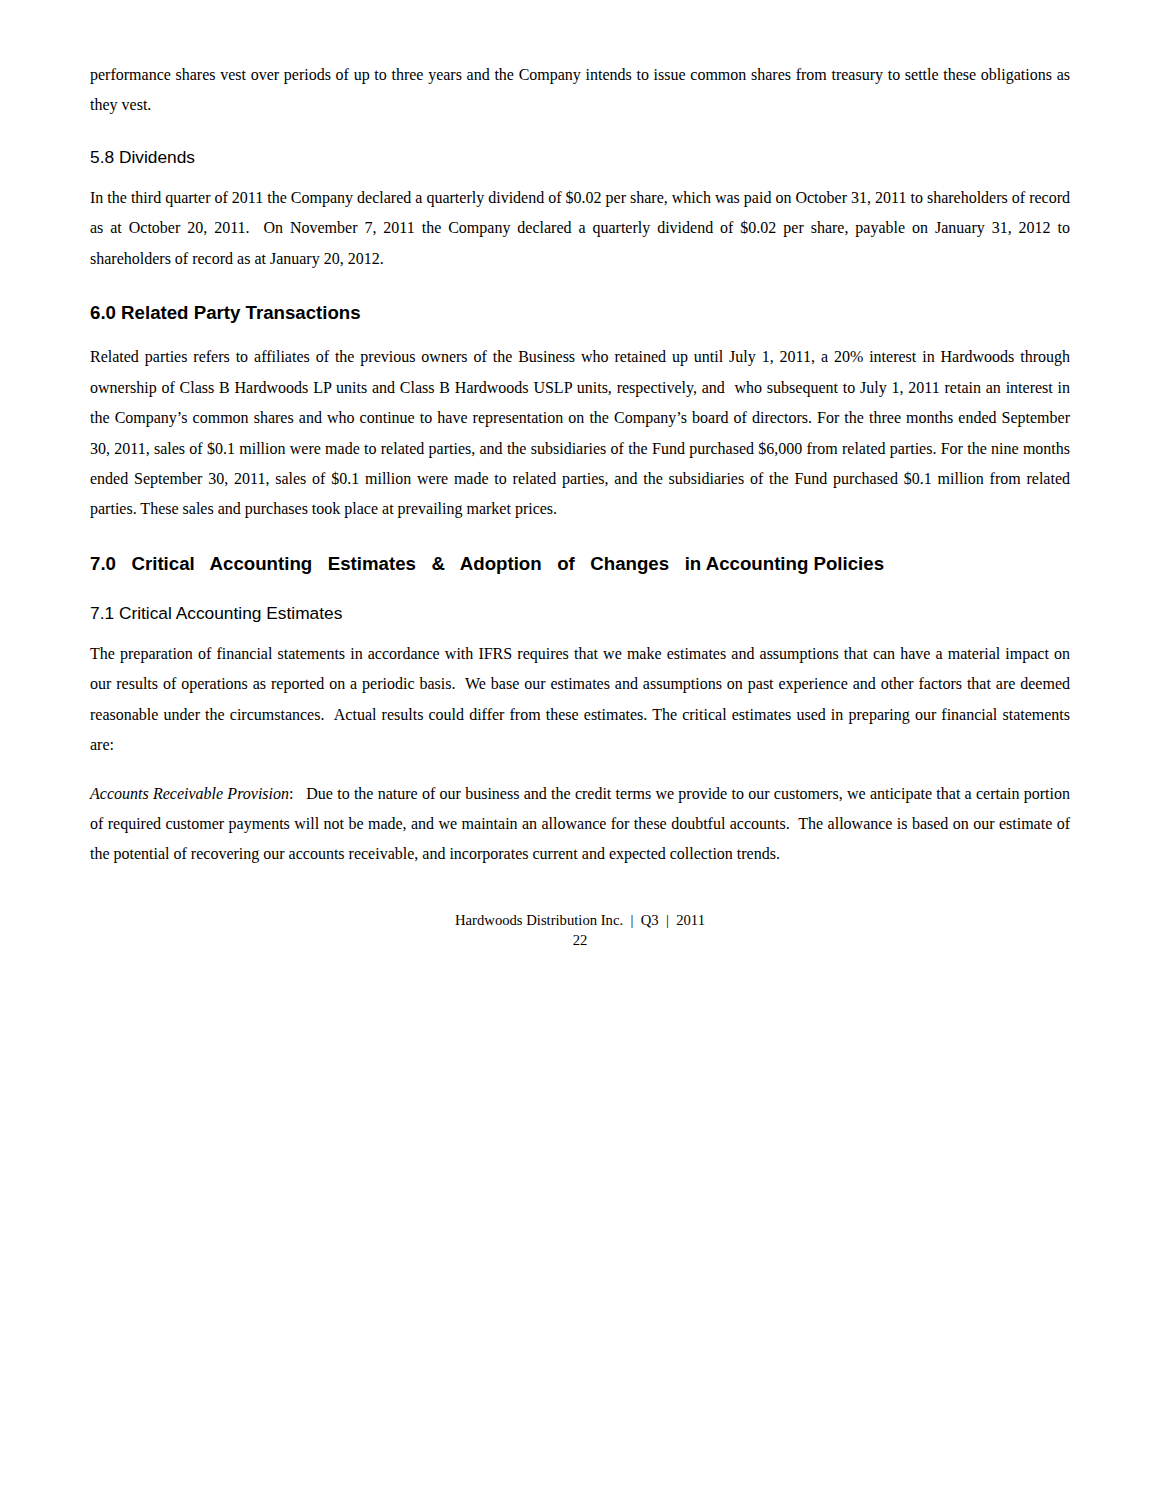performance shares vest over periods of up to three years and the Company intends to issue common shares from treasury to settle these obligations as they vest.
5.8 Dividends
In the third quarter of 2011 the Company declared a quarterly dividend of $0.02 per share, which was paid on October 31, 2011 to shareholders of record as at October 20, 2011. On November 7, 2011 the Company declared a quarterly dividend of $0.02 per share, payable on January 31, 2012 to shareholders of record as at January 20, 2012.
6.0 Related Party Transactions
Related parties refers to affiliates of the previous owners of the Business who retained up until July 1, 2011, a 20% interest in Hardwoods through ownership of Class B Hardwoods LP units and Class B Hardwoods USLP units, respectively, and who subsequent to July 1, 2011 retain an interest in the Company’s common shares and who continue to have representation on the Company’s board of directors. For the three months ended September 30, 2011, sales of $0.1 million were made to related parties, and the subsidiaries of the Fund purchased $6,000 from related parties. For the nine months ended September 30, 2011, sales of $0.1 million were made to related parties, and the subsidiaries of the Fund purchased $0.1 million from related parties. These sales and purchases took place at prevailing market prices.
7.0 Critical Accounting Estimates & Adoption of Changes in Accounting Policies
7.1 Critical Accounting Estimates
The preparation of financial statements in accordance with IFRS requires that we make estimates and assumptions that can have a material impact on our results of operations as reported on a periodic basis. We base our estimates and assumptions on past experience and other factors that are deemed reasonable under the circumstances. Actual results could differ from these estimates. The critical estimates used in preparing our financial statements are:
Accounts Receivable Provision: Due to the nature of our business and the credit terms we provide to our customers, we anticipate that a certain portion of required customer payments will not be made, and we maintain an allowance for these doubtful accounts. The allowance is based on our estimate of the potential of recovering our accounts receivable, and incorporates current and expected collection trends.
Hardwoods Distribution Inc. | Q3 | 2011
22